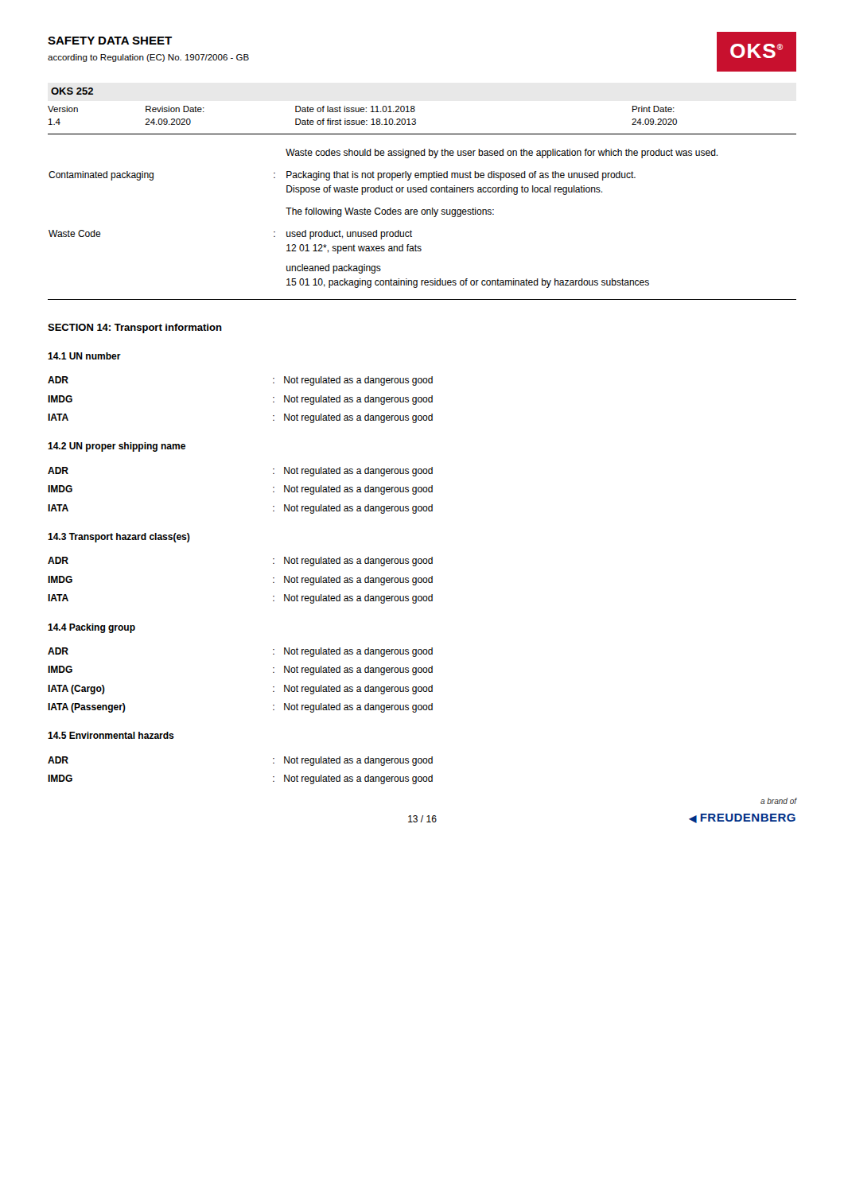SAFETY DATA SHEET
according to Regulation (EC) No. 1907/2006 - GB
OKS®
OKS 252
| Version 1.4 | Revision Date: 24.09.2020 | Date of last issue: 11.01.2018 Date of first issue: 18.10.2013 | Print Date: 24.09.2020 |
| | | Waste codes should be assigned by the user based on the application for which the product was used. |
| Contaminated packaging | : | Packaging that is not properly emptied must be disposed of as the unused product. Dispose of waste product or used containers according to local regulations. |
| | | The following Waste Codes are only suggestions: |
| Waste Code | : | used product, unused product 12 01 12*, spent waxes and fats uncleaned packagings 15 01 10, packaging containing residues of or contaminated by hazardous substances |
SECTION 14: Transport information
14.1 UN number
| ADR | : | Not regulated as a dangerous good |
| IMDG | : | Not regulated as a dangerous good |
| IATA | : | Not regulated as a dangerous good |
14.2 UN proper shipping name
| ADR | : | Not regulated as a dangerous good |
| IMDG | : | Not regulated as a dangerous good |
| IATA | : | Not regulated as a dangerous good |
14.3 Transport hazard class(es)
| ADR | : | Not regulated as a dangerous good |
| IMDG | : | Not regulated as a dangerous good |
| IATA | : | Not regulated as a dangerous good |
14.4 Packing group
| ADR | : | Not regulated as a dangerous good |
| IMDG | : | Not regulated as a dangerous good |
| IATA (Cargo) | : | Not regulated as a dangerous good |
| IATA (Passenger) | : | Not regulated as a dangerous good |
14.5 Environmental hazards
| ADR | : | Not regulated as a dangerous good |
| IMDG | : | Not regulated as a dangerous good |
13 / 16
a brand of
FREUDENBERG